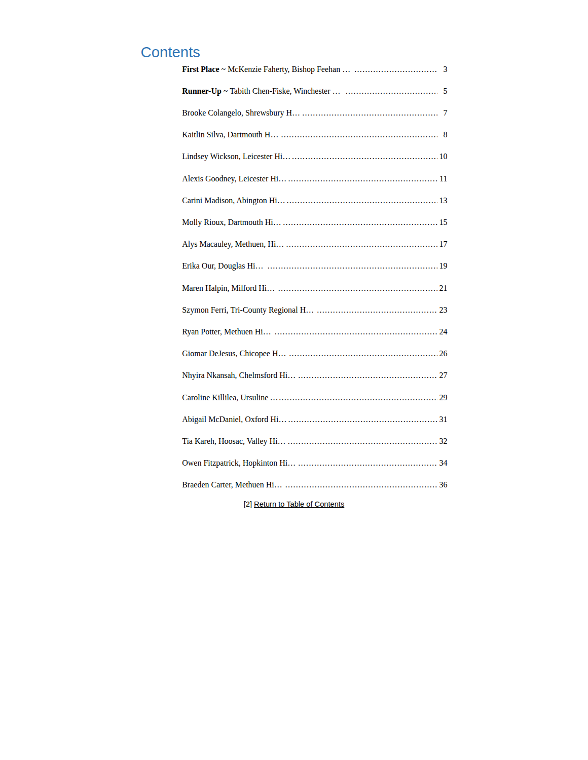Contents
First Place ~ McKenzie Faherty, Bishop Feehan High School.................................... 3
Runner-Up ~ Tabith Chen-Fiske, Winchester High School........................................ 5
Brooke Colangelo, Shrewsbury High School............................................................. 7
Kaitlin Silva, Dartmouth High School......................................................................... 8
Lindsey Wickson, Leicester High School.................................................................. 10
Alexis Goodney, Leicester High School.................................................................... 11
Carini Madison, Abington High School..................................................................... 13
Molly Rioux, Dartmouth High School....................................................................... 15
Alys Macauley, Methuen, High School..................................................................... 17
Erika Our, Douglas High School............................................................................... 19
Maren Halpin, Milford High School......................................................................... 21
Szymon Ferri, Tri-County Regional High School..................................................... 23
Ryan Potter, Methuen High School........................................................................... 24
Giomar DeJesus, Chicopee High School.................................................................... 26
Nhyira Nkansah, Chelmsford High School.............................................................. 27
Caroline Killilea, Ursuline Academy......................................................................... 29
Abigail McDaniel, Oxford High School.................................................................... 31
Tia Kareh, Hoosac, Valley High School.................................................................... 32
Owen Fitzpatrick, Hopkinton High School.............................................................. 34
Braeden Carter, Methuen High School..................................................................... 36
[2] Return to Table of Contents